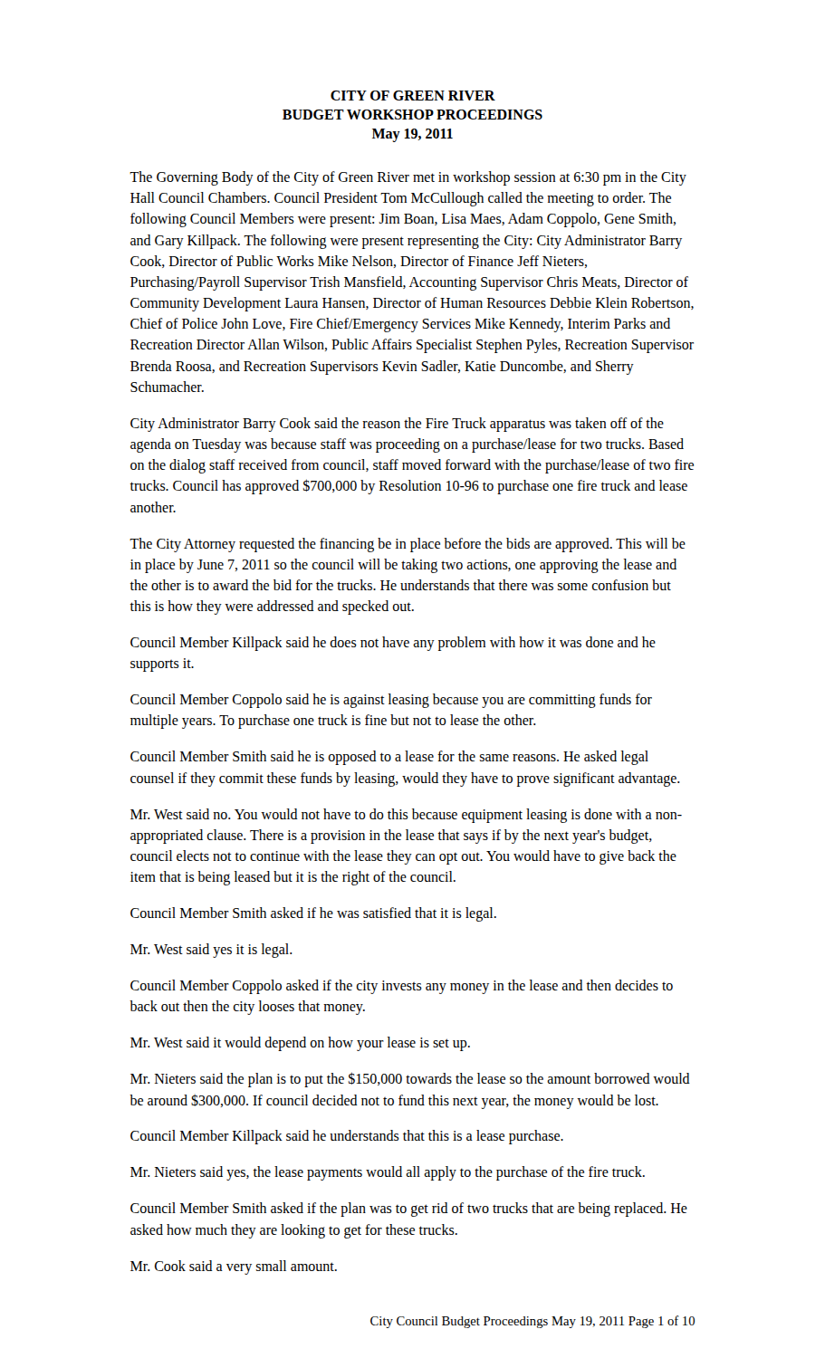CITY OF GREEN RIVER BUDGET WORKSHOP PROCEEDINGS May 19, 2011
The Governing Body of the City of Green River met in workshop session at 6:30 pm in the City Hall Council Chambers. Council President Tom McCullough called the meeting to order. The following Council Members were present: Jim Boan, Lisa Maes, Adam Coppolo, Gene Smith, and Gary Killpack. The following were present representing the City: City Administrator Barry Cook, Director of Public Works Mike Nelson, Director of Finance Jeff Nieters, Purchasing/Payroll Supervisor Trish Mansfield, Accounting Supervisor Chris Meats, Director of Community Development Laura Hansen, Director of Human Resources Debbie Klein Robertson, Chief of Police John Love, Fire Chief/Emergency Services Mike Kennedy, Interim Parks and Recreation Director Allan Wilson, Public Affairs Specialist Stephen Pyles, Recreation Supervisor Brenda Roosa, and Recreation Supervisors Kevin Sadler, Katie Duncombe, and Sherry Schumacher.
City Administrator Barry Cook said the reason the Fire Truck apparatus was taken off of the agenda on Tuesday was because staff was proceeding on a purchase/lease for two trucks. Based on the dialog staff received from council, staff moved forward with the purchase/lease of two fire trucks. Council has approved $700,000 by Resolution 10-96 to purchase one fire truck and lease another.
The City Attorney requested the financing be in place before the bids are approved. This will be in place by June 7, 2011 so the council will be taking two actions, one approving the lease and the other is to award the bid for the trucks. He understands that there was some confusion but this is how they were addressed and specked out.
Council Member Killpack said he does not have any problem with how it was done and he supports it.
Council Member Coppolo said he is against leasing because you are committing funds for multiple years. To purchase one truck is fine but not to lease the other.
Council Member Smith said he is opposed to a lease for the same reasons. He asked legal counsel if they commit these funds by leasing, would they have to prove significant advantage.
Mr. West said no. You would not have to do this because equipment leasing is done with a non-appropriated clause. There is a provision in the lease that says if by the next year's budget, council elects not to continue with the lease they can opt out. You would have to give back the item that is being leased but it is the right of the council.
Council Member Smith asked if he was satisfied that it is legal.
Mr. West said yes it is legal.
Council Member Coppolo asked if the city invests any money in the lease and then decides to back out then the city looses that money.
Mr. West said it would depend on how your lease is set up.
Mr. Nieters said the plan is to put the $150,000 towards the lease so the amount borrowed would be around $300,000. If council decided not to fund this next year, the money would be lost.
Council Member Killpack said he understands that this is a lease purchase.
Mr. Nieters said yes, the lease payments would all apply to the purchase of the fire truck.
Council Member Smith asked if the plan was to get rid of two trucks that are being replaced. He asked how much they are looking to get for these trucks.
Mr. Cook said a very small amount.
City Council Budget Proceedings May 19, 2011 Page 1 of 10